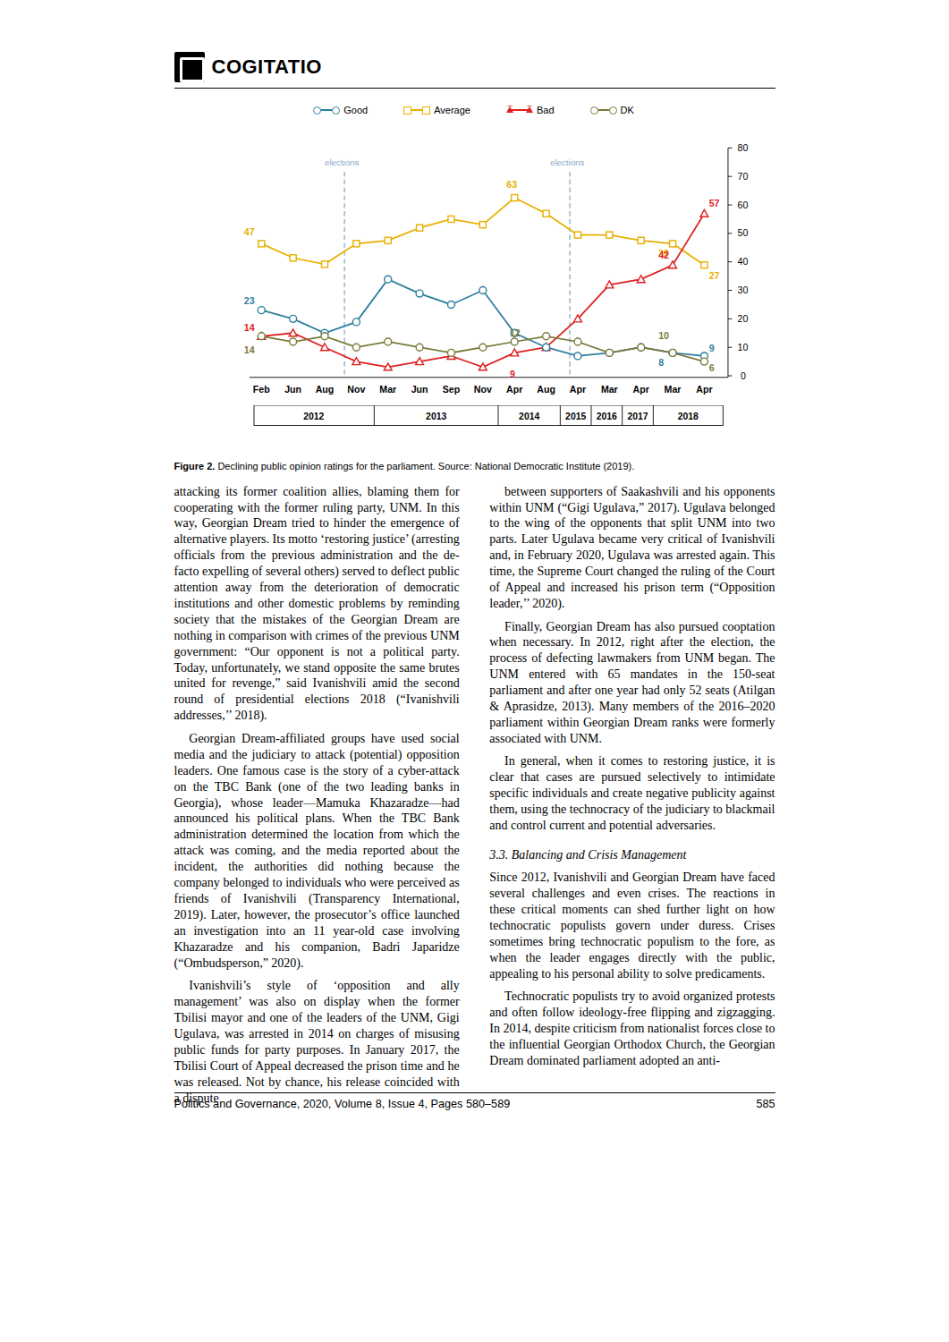COGITATIO
Good Average Bad DK
80 70 60 50 40 30 20 10 0 elections elections 47 63 39 27 14 9 42 57 23 9 8 14 12 10 6 Feb Jun Aug Nov Mar Jun Sep Nov Apr Aug Apr Mar Apr Mar Apr
2012 2013 2014 2015 2016 2017 2018
Figure 2. Declining public opinion ratings for the parliament. Source: National Democratic Institute (2019).
attacking its former coalition allies, blaming them for cooperating with the former ruling party, UNM. In this way, Georgian Dream tried to hinder the emergence of alternative players. Its motto ‘restoring justice’ (arresting officials from the previous administration and the de-facto expelling of several others) served to deflect public attention away from the deterioration of democratic institutions and other domestic problems by reminding society that the mistakes of the Georgian Dream are nothing in comparison with crimes of the previous UNM government: “Our opponent is not a political party. Today, unfortunately, we stand opposite the same brutes united for revenge,” said Ivanishvili amid the second round of presidential elections 2018 (“Ivanishvili addresses,’’ 2018).
Georgian Dream-affiliated groups have used social media and the judiciary to attack (potential) opposition leaders. One famous case is the story of a cyber-attack on the TBC Bank (one of the two leading banks in Georgia), whose leader—Mamuka Khazaradze—had announced his political plans. When the TBC Bank administration determined the location from which the attack was coming, and the media reported about the incident, the authorities did nothing because the company belonged to individuals who were perceived as friends of Ivanishvili (Transparency International, 2019). Later, however, the prosecutor’s office launched an investigation into an 11 year-old case involving Khazaradze and his companion, Badri Japaridze (“Ombudsperson,” 2020).
Ivanishvili’s style of ‘opposition and ally management’ was also on display when the former Tbilisi mayor and one of the leaders of the UNM, Gigi Ugulava, was arrested in 2014 on charges of misusing public funds for party purposes. In January 2017, the Tbilisi Court of Appeal decreased the prison time and he was released. Not by chance, his release coincided with a dispute
between supporters of Saakashvili and his opponents within UNM (“Gigi Ugulava,” 2017). Ugulava belonged to the wing of the opponents that split UNM into two parts. Later Ugulava became very critical of Ivanishvili and, in February 2020, Ugulava was arrested again. This time, the Supreme Court changed the ruling of the Court of Appeal and increased his prison term (“Opposition leader,’’ 2020).
Finally, Georgian Dream has also pursued cooptation when necessary. In 2012, right after the election, the process of defecting lawmakers from UNM began. The UNM entered with 65 mandates in the 150-seat parliament and after one year had only 52 seats (Atilgan & Aprasidze, 2013). Many members of the 2016–2020 parliament within Georgian Dream ranks were formerly associated with UNM.
In general, when it comes to restoring justice, it is clear that cases are pursued selectively to intimidate specific individuals and create negative publicity against them, using the technocracy of the judiciary to blackmail and control current and potential adversaries.
3.3. Balancing and Crisis Management
Since 2012, Ivanishvili and Georgian Dream have faced several challenges and even crises. The reactions in these critical moments can shed further light on how technocratic populists govern under duress. Crises sometimes bring technocratic populism to the fore, as when the leader engages directly with the public, appealing to his personal ability to solve predicaments.
Technocratic populists try to avoid organized protests and often follow ideology-free flipping and zigzagging. In 2014, despite criticism from nationalist forces close to the influential Georgian Orthodox Church, the Georgian Dream dominated parliament adopted an anti-
Politics and Governance, 2020, Volume 8, Issue 4, Pages 580–589 585